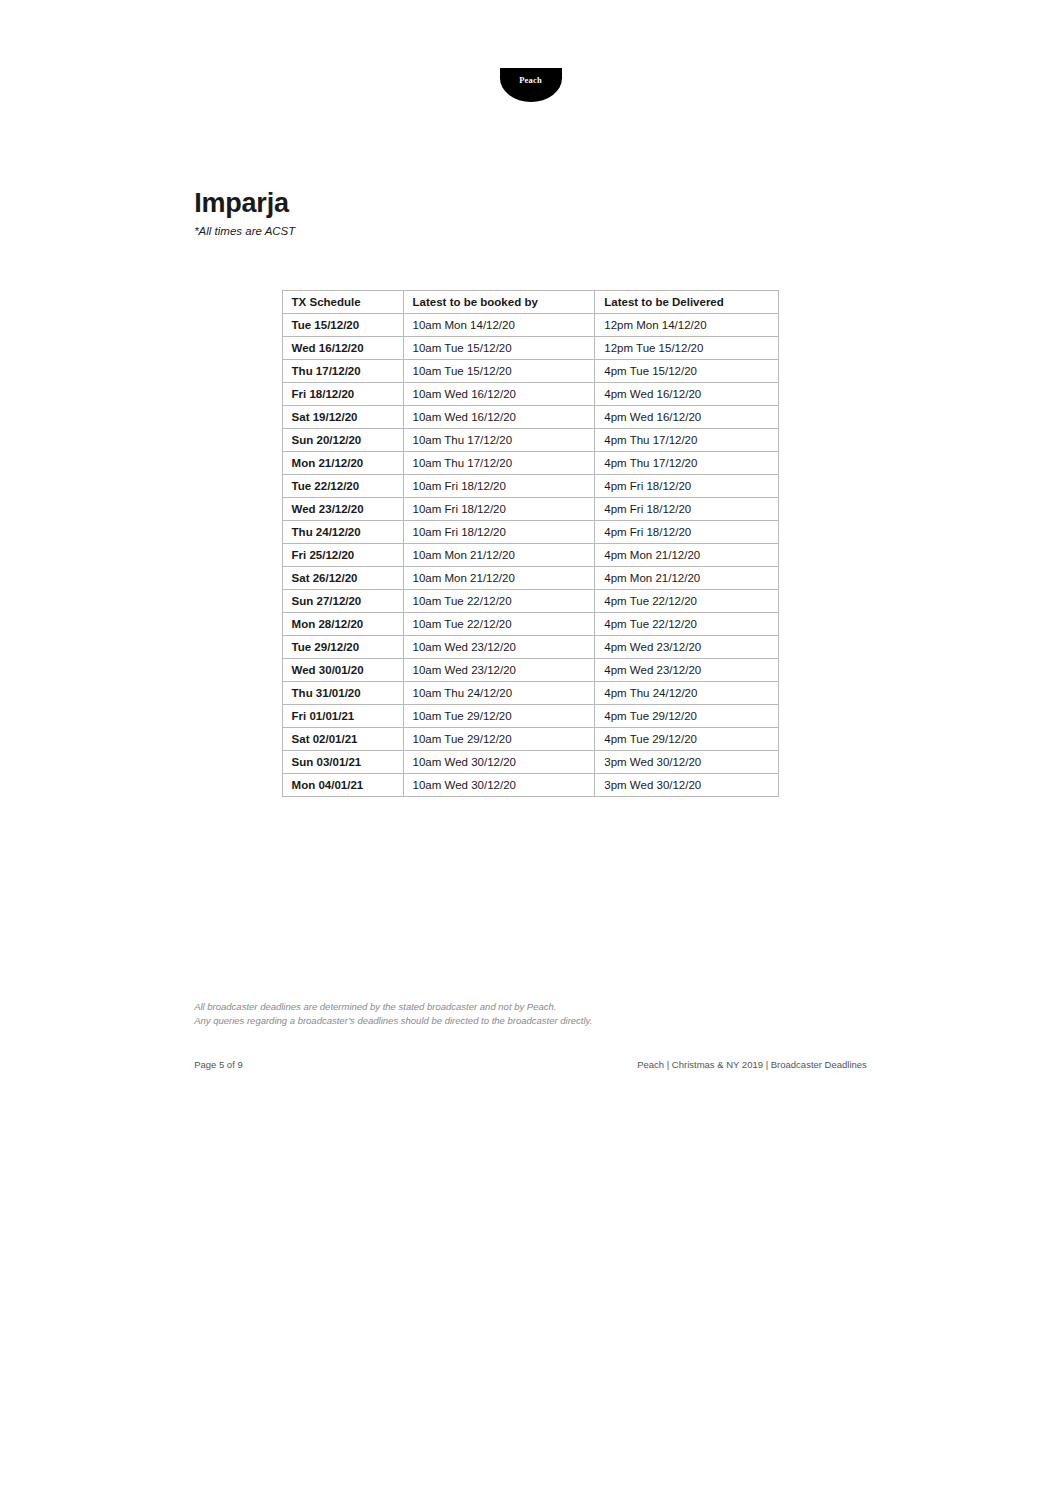Peach
Imparja
*All times are ACST
| TX Schedule | Latest to be booked by | Latest to be Delivered |
| --- | --- | --- |
| Tue 15/12/20 | 10am Mon 14/12/20 | 12pm Mon 14/12/20 |
| Wed 16/12/20 | 10am Tue 15/12/20 | 12pm Tue 15/12/20 |
| Thu 17/12/20 | 10am Tue 15/12/20 | 4pm Tue 15/12/20 |
| Fri 18/12/20 | 10am Wed 16/12/20 | 4pm Wed 16/12/20 |
| Sat 19/12/20 | 10am Wed 16/12/20 | 4pm Wed 16/12/20 |
| Sun 20/12/20 | 10am Thu 17/12/20 | 4pm Thu 17/12/20 |
| Mon 21/12/20 | 10am Thu 17/12/20 | 4pm Thu 17/12/20 |
| Tue 22/12/20 | 10am Fri 18/12/20 | 4pm Fri 18/12/20 |
| Wed 23/12/20 | 10am Fri 18/12/20 | 4pm Fri 18/12/20 |
| Thu 24/12/20 | 10am Fri 18/12/20 | 4pm Fri 18/12/20 |
| Fri 25/12/20 | 10am Mon 21/12/20 | 4pm Mon 21/12/20 |
| Sat 26/12/20 | 10am Mon 21/12/20 | 4pm Mon 21/12/20 |
| Sun 27/12/20 | 10am Tue 22/12/20 | 4pm Tue 22/12/20 |
| Mon 28/12/20 | 10am Tue 22/12/20 | 4pm Tue 22/12/20 |
| Tue 29/12/20 | 10am Wed 23/12/20 | 4pm Wed 23/12/20 |
| Wed 30/01/20 | 10am Wed 23/12/20 | 4pm Wed 23/12/20 |
| Thu 31/01/20 | 10am Thu 24/12/20 | 4pm Thu 24/12/20 |
| Fri 01/01/21 | 10am Tue 29/12/20 | 4pm Tue 29/12/20 |
| Sat 02/01/21 | 10am Tue 29/12/20 | 4pm Tue 29/12/20 |
| Sun 03/01/21 | 10am Wed 30/12/20 | 3pm Wed 30/12/20 |
| Mon 04/01/21 | 10am Wed 30/12/20 | 3pm Wed 30/12/20 |
All broadcaster deadlines are determined by the stated broadcaster and not by Peach.
Any queries regarding a broadcaster’s deadlines should be directed to the broadcaster directly.
Page 5 of 9
Peach | Christmas & NY 2019 | Broadcaster Deadlines